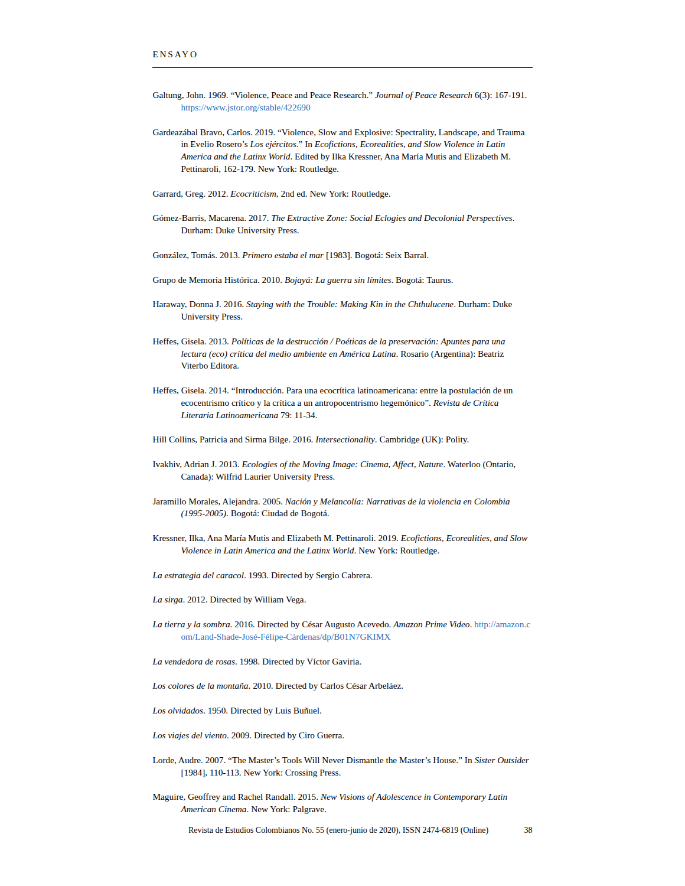ENSAYO
Galtung, John. 1969. “Violence, Peace and Peace Research.” Journal of Peace Research 6(3): 167-191. https://www.jstor.org/stable/422690
Gardeazábal Bravo, Carlos. 2019. “Violence, Slow and Explosive: Spectrality, Landscape, and Trauma in Evelio Rosero’s Los ejércitos.” In Ecofictions, Ecorealities, and Slow Violence in Latin America and the Latinx World. Edited by Ilka Kressner, Ana María Mutis and Elizabeth M. Pettinaroli, 162-179. New York: Routledge.
Garrard, Greg. 2012. Ecocriticism, 2nd ed. New York: Routledge.
Gómez-Barris, Macarena. 2017. The Extractive Zone: Social Eclogies and Decolonial Perspectives. Durham: Duke University Press.
González, Tomás. 2013. Primero estaba el mar [1983]. Bogotá: Seix Barral.
Grupo de Memoria Histórica. 2010. Bojayá: La guerra sin límites. Bogotá: Taurus.
Haraway, Donna J. 2016. Staying with the Trouble: Making Kin in the Chthulucene. Durham: Duke University Press.
Heffes, Gisela. 2013. Políticas de la destrucción / Poéticas de la preservación: Apuntes para una lectura (eco) crítica del medio ambiente en América Latina. Rosario (Argentina): Beatriz Viterbo Editora.
Heffes, Gisela. 2014. “Introducción. Para una ecocrítica latinoamericana: entre la postulación de un ecocentrismo crítico y la crítica a un antropocentrismo hegemónico”. Revista de Crítica Literaria Latinoamericana 79: 11-34.
Hill Collins, Patricia and Sirma Bilge. 2016. Intersectionality. Cambridge (UK): Polity.
Ivakhiv, Adrian J. 2013. Ecologies of the Moving Image: Cinema, Affect, Nature. Waterloo (Ontario, Canada): Wilfrid Laurier University Press.
Jaramillo Morales, Alejandra. 2005. Nación y Melancolía: Narrativas de la violencia en Colombia (1995-2005). Bogotá: Ciudad de Bogotá.
Kressner, Ilka, Ana María Mutis and Elizabeth M. Pettinaroli. 2019. Ecofictions, Ecorealities, and Slow Violence in Latin America and the Latinx World. New York: Routledge.
La estrategia del caracol. 1993. Directed by Sergio Cabrera.
La sirga. 2012. Directed by William Vega.
La tierra y la sombra. 2016. Directed by César Augusto Acevedo. Amazon Prime Video. http://amazon.com/Land-Shade-José-Félipe-Cárdenas/dp/B01N7GKIMX
La vendedora de rosas. 1998. Directed by Víctor Gaviria.
Los colores de la montaña. 2010. Directed by Carlos César Arbeláez.
Los olvidados. 1950. Directed by Luis Buñuel.
Los viajes del viento. 2009. Directed by Ciro Guerra.
Lorde, Audre. 2007. “The Master’s Tools Will Never Dismantle the Master’s House.” In Sister Outsider [1984], 110-113. New York: Crossing Press.
Maguire, Geoffrey and Rachel Randall. 2015. New Visions of Adolescence in Contemporary Latin American Cinema. New York: Palgrave.
Revista de Estudios Colombianos No. 55 (enero-junio de 2020), ISSN 2474-6819 (Online) 38